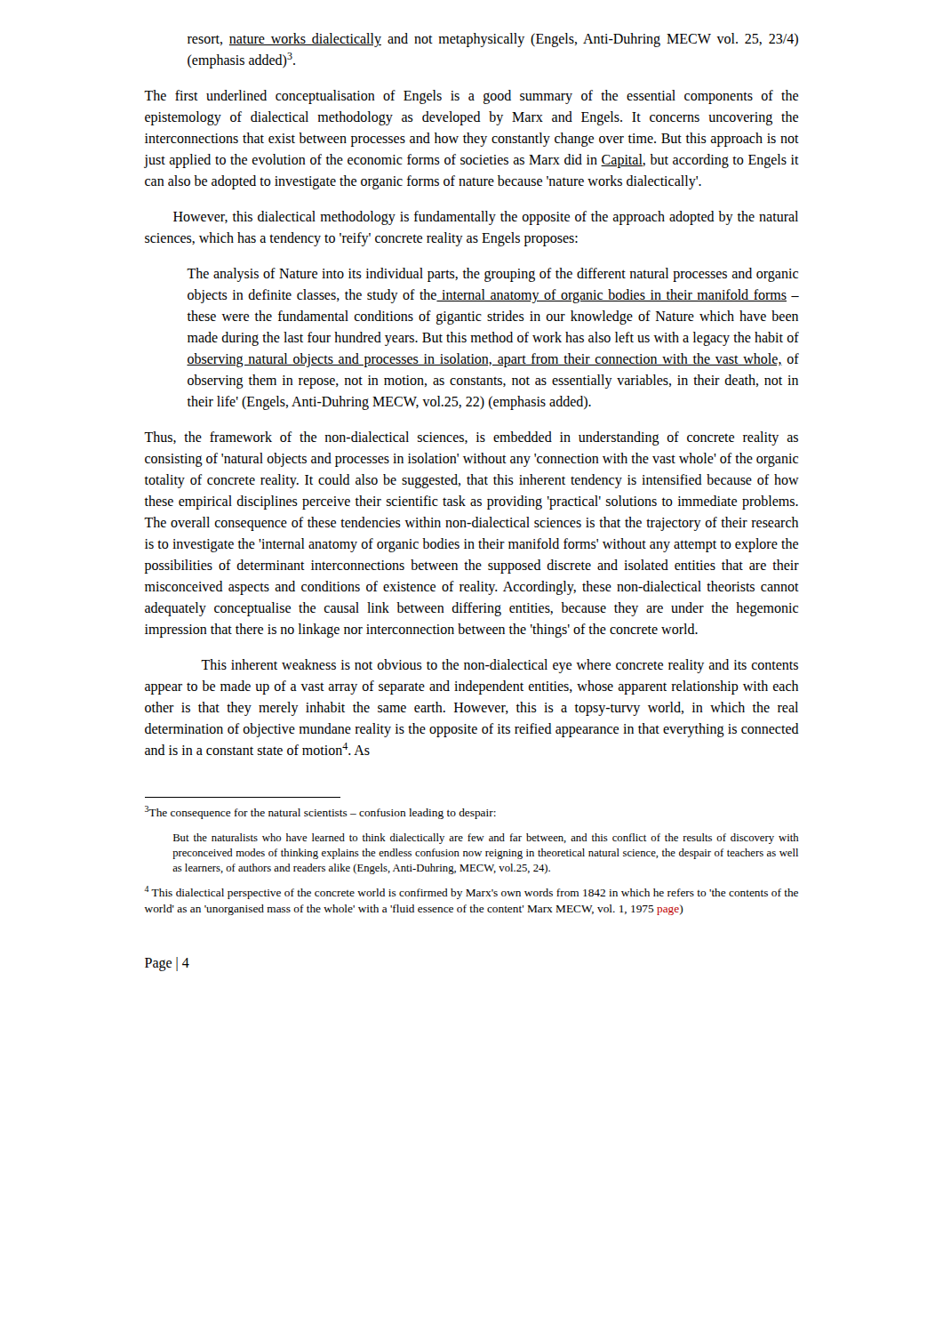resort, nature works dialectically and not metaphysically (Engels, Anti-Duhring MECW vol. 25, 23/4) (emphasis added)3.
The first underlined conceptualisation of Engels is a good summary of the essential components of the epistemology of dialectical methodology as developed by Marx and Engels. It concerns uncovering the interconnections that exist between processes and how they constantly change over time. But this approach is not just applied to the evolution of the economic forms of societies as Marx did in Capital, but according to Engels it can also be adopted to investigate the organic forms of nature because 'nature works dialectically'.
However, this dialectical methodology is fundamentally the opposite of the approach adopted by the natural sciences, which has a tendency to 'reify' concrete reality as Engels proposes:
The analysis of Nature into its individual parts, the grouping of the different natural processes and organic objects in definite classes, the study of the internal anatomy of organic bodies in their manifold forms – these were the fundamental conditions of gigantic strides in our knowledge of Nature which have been made during the last four hundred years. But this method of work has also left us with a legacy the habit of observing natural objects and processes in isolation, apart from their connection with the vast whole, of observing them in repose, not in motion, as constants, not as essentially variables, in their death, not in their life' (Engels, Anti-Duhring MECW, vol.25, 22) (emphasis added).
Thus, the framework of the non-dialectical sciences, is embedded in understanding of concrete reality as consisting of 'natural objects and processes in isolation' without any 'connection with the vast whole' of the organic totality of concrete reality. It could also be suggested, that this inherent tendency is intensified because of how these empirical disciplines perceive their scientific task as providing 'practical' solutions to immediate problems. The overall consequence of these tendencies within non-dialectical sciences is that the trajectory of their research is to investigate the 'internal anatomy of organic bodies in their manifold forms' without any attempt to explore the possibilities of determinant interconnections between the supposed discrete and isolated entities that are their misconceived aspects and conditions of existence of reality. Accordingly, these non-dialectical theorists cannot adequately conceptualise the causal link between differing entities, because they are under the hegemonic impression that there is no linkage nor interconnection between the 'things' of the concrete world.
This inherent weakness is not obvious to the non-dialectical eye where concrete reality and its contents appear to be made up of a vast array of separate and independent entities, whose apparent relationship with each other is that they merely inhabit the same earth. However, this is a topsy-turvy world, in which the real determination of objective mundane reality is the opposite of its reified appearance in that everything is connected and is in a constant state of motion4. As
3The consequence for the natural scientists – confusion leading to despair:
But the naturalists who have learned to think dialectically are few and far between, and this conflict of the results of discovery with preconceived modes of thinking explains the endless confusion now reigning in theoretical natural science, the despair of teachers as well as learners, of authors and readers alike (Engels, Anti-Duhring, MECW, vol.25, 24).
4 This dialectical perspective of the concrete world is confirmed by Marx's own words from 1842 in which he refers to 'the contents of the world' as an 'unorganised mass of the whole' with a 'fluid essence of the content' Marx MECW, vol. 1, 1975 page)
Page | 4